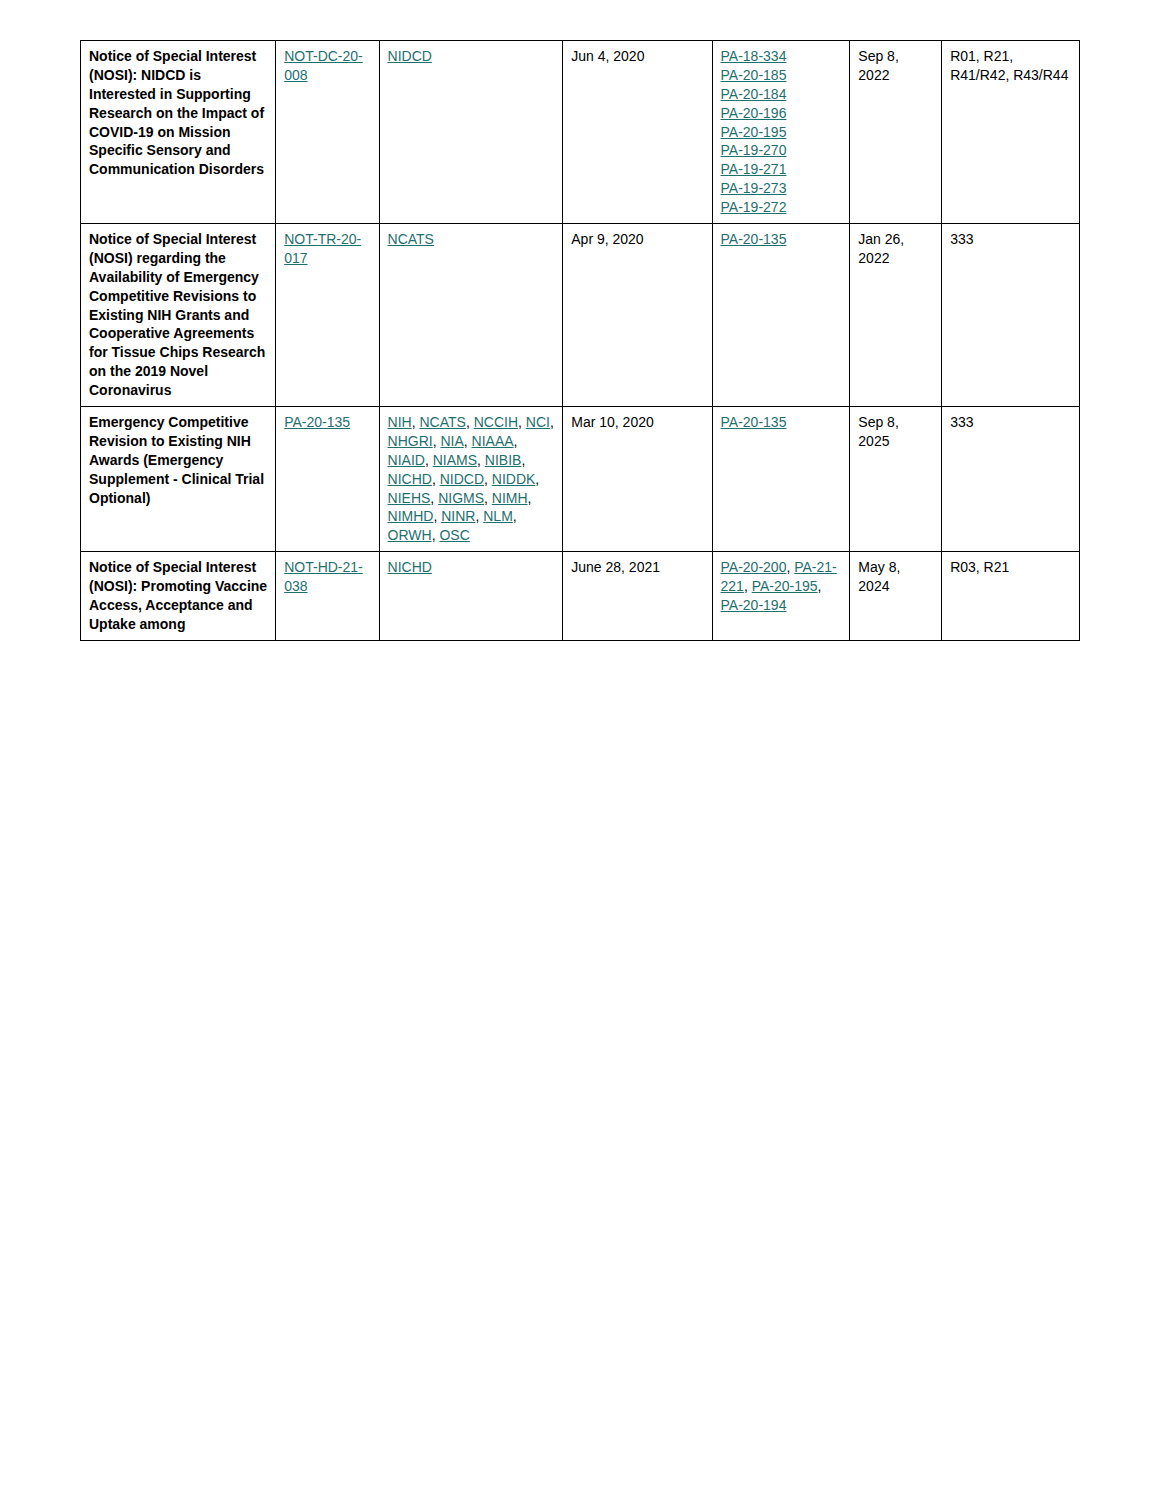| Notice of Special Interest (NOSI): NIDCD is Interested in Supporting Research on the Impact of COVID-19 on Mission Specific Sensory and Communication Disorders | NOT-DC-20-008 | NIDCD | Jun 4, 2020 | PA-18-334 PA-20-185 PA-20-184 PA-20-196 PA-20-195 PA-19-270 PA-19-271 PA-19-273 PA-19-272 | Sep 8, 2022 | R01, R21, R41/R42, R43/R44 |
| Notice of Special Interest (NOSI) regarding the Availability of Emergency Competitive Revisions to Existing NIH Grants and Cooperative Agreements for Tissue Chips Research on the 2019 Novel Coronavirus | NOT-TR-20-017 | NCATS | Apr 9, 2020 | PA-20-135 | Jan 26, 2022 | 333 |
| Emergency Competitive Revision to Existing NIH Awards (Emergency Supplement - Clinical Trial Optional) | PA-20-135 | NIH , NCATS , NCCIH , NCI , NHGRI , NIA , NIAAA , NIAID , NIAMS , NIBIB , NICHD , NIDCD , NIDDK , NIEHS , NIGMS , NIMH , NIMHD , NINR , NLM , ORWH , OSC | Mar 10, 2020 | PA-20-135 | Sep 8, 2025 | 333 |
| Notice of Special Interest (NOSI): Promoting Vaccine Access, Acceptance and Uptake among | NOT-HD-21-038 | NICHD | June 28, 2021 | PA-20-200 , PA-21-221 , PA-20-195 , PA-20-194 | May 8, 2024 | R03, R21 |